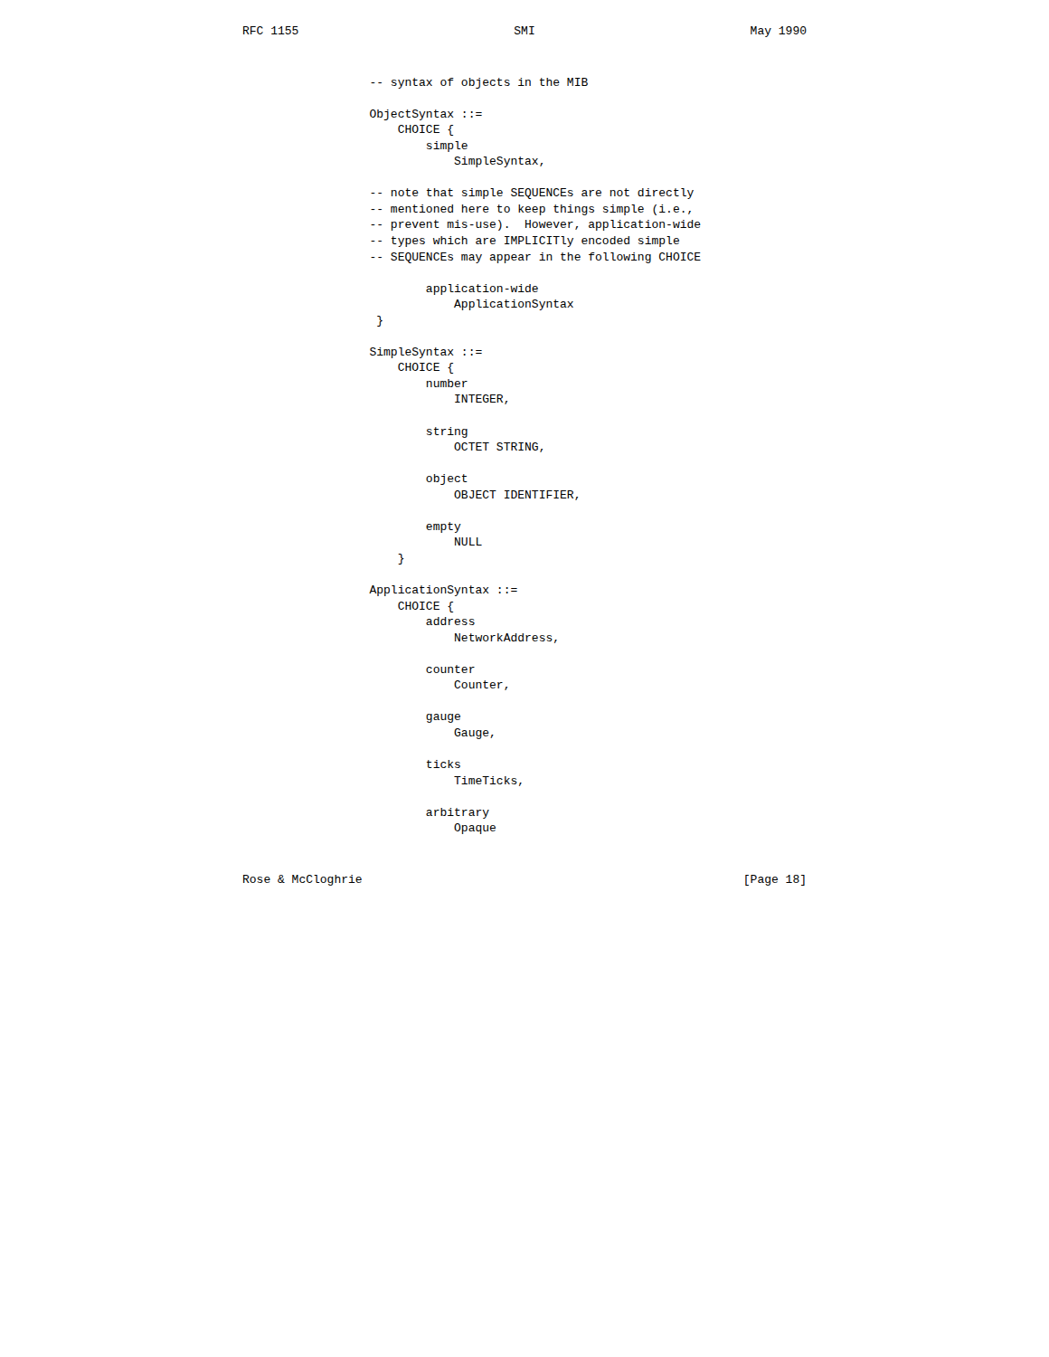RFC 1155 SMI May 1990
                  -- syntax of objects in the MIB

                  ObjectSyntax ::=
                      CHOICE {
                          simple
                              SimpleSyntax,

                  -- note that simple SEQUENCEs are not directly
                  -- mentioned here to keep things simple (i.e.,
                  -- prevent mis-use).  However, application-wide
                  -- types which are IMPLICITly encoded simple
                  -- SEQUENCEs may appear in the following CHOICE

                          application-wide
                              ApplicationSyntax
                   }

                  SimpleSyntax ::=
                      CHOICE {
                          number
                              INTEGER,

                          string
                              OCTET STRING,

                          object
                              OBJECT IDENTIFIER,

                          empty
                              NULL
                      }

                  ApplicationSyntax ::=
                      CHOICE {
                          address
                              NetworkAddress,

                          counter
                              Counter,

                          gauge
                              Gauge,

                          ticks
                              TimeTicks,

                          arbitrary
                              Opaque
Rose & McCloghrie [Page 18]